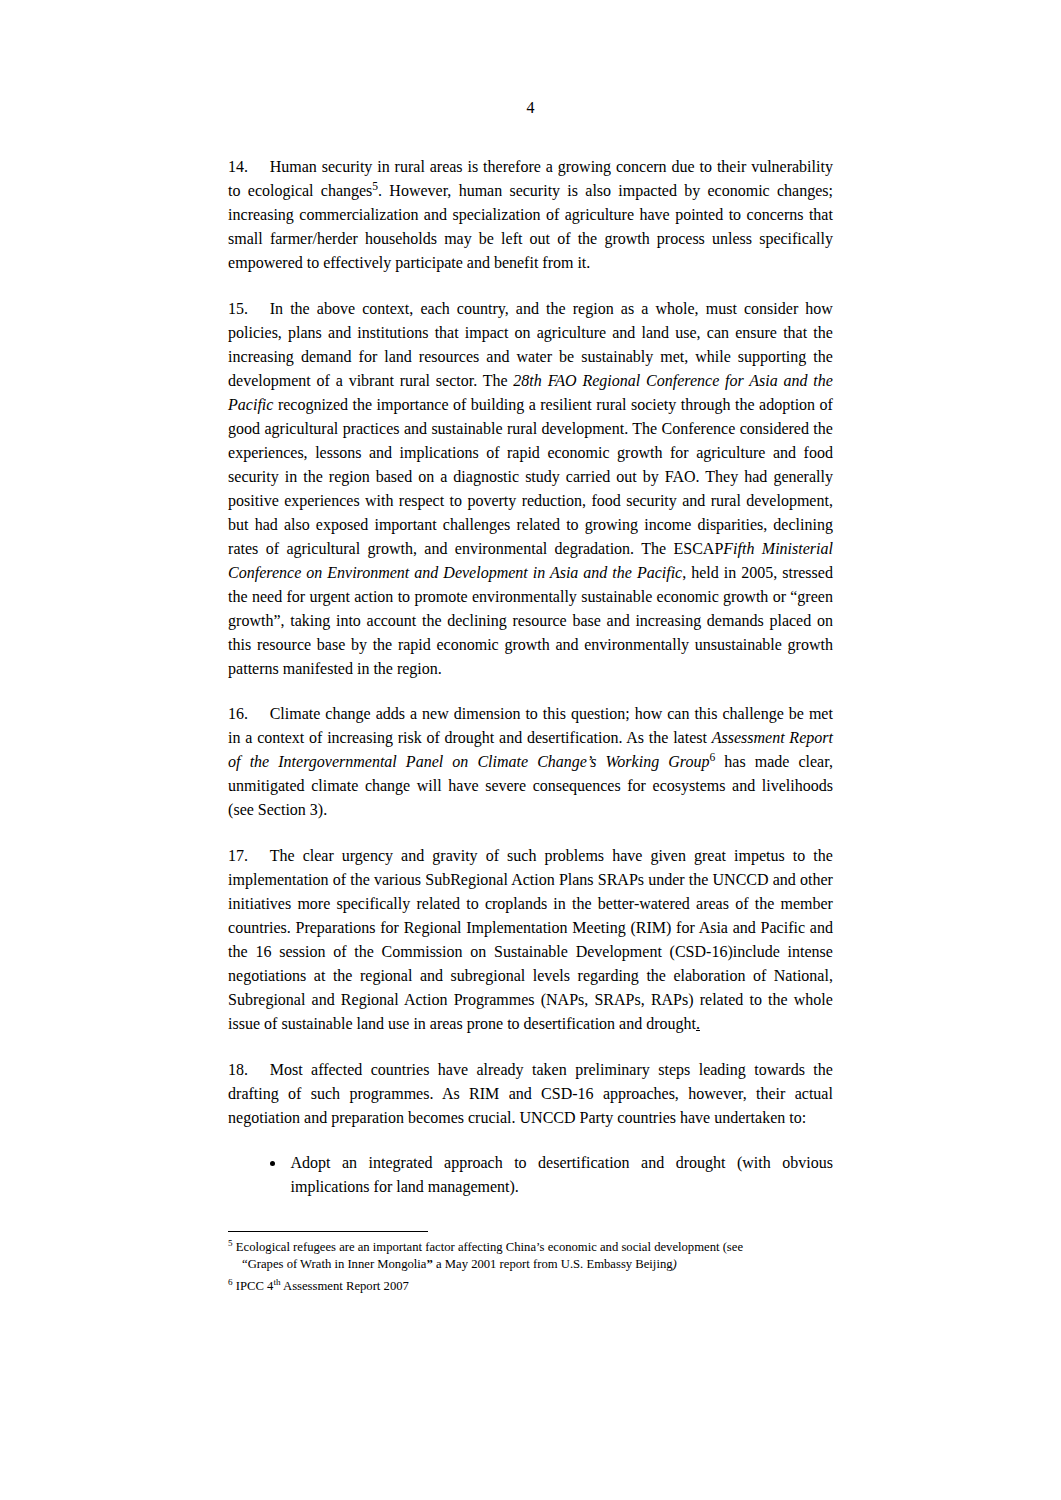4
14. Human security in rural areas is therefore a growing concern due to their vulnerability to ecological changes5. However, human security is also impacted by economic changes; increasing commercialization and specialization of agriculture have pointed to concerns that small farmer/herder households may be left out of the growth process unless specifically empowered to effectively participate and benefit from it.
15. In the above context, each country, and the region as a whole, must consider how policies, plans and institutions that impact on agriculture and land use, can ensure that the increasing demand for land resources and water be sustainably met, while supporting the development of a vibrant rural sector. The 28th FAO Regional Conference for Asia and the Pacific recognized the importance of building a resilient rural society through the adoption of good agricultural practices and sustainable rural development. The Conference considered the experiences, lessons and implications of rapid economic growth for agriculture and food security in the region based on a diagnostic study carried out by FAO. They had generally positive experiences with respect to poverty reduction, food security and rural development, but had also exposed important challenges related to growing income disparities, declining rates of agricultural growth, and environmental degradation. The ESCAPFifth Ministerial Conference on Environment and Development in Asia and the Pacific, held in 2005, stressed the need for urgent action to promote environmentally sustainable economic growth or “green growth”, taking into account the declining resource base and increasing demands placed on this resource base by the rapid economic growth and environmentally unsustainable growth patterns manifested in the region.
16. Climate change adds a new dimension to this question; how can this challenge be met in a context of increasing risk of drought and desertification. As the latest Assessment Report of the Intergovernmental Panel on Climate Change’s Working Group6 has made clear, unmitigated climate change will have severe consequences for ecosystems and livelihoods (see Section 3).
17. The clear urgency and gravity of such problems have given great impetus to the implementation of the various SubRegional Action Plans SRAPs under the UNCCD and other initiatives more specifically related to croplands in the better-watered areas of the member countries. Preparations for Regional Implementation Meeting (RIM) for Asia and Pacific and the 16 session of the Commission on Sustainable Development (CSD-16)include intense negotiations at the regional and subregional levels regarding the elaboration of National, Subregional and Regional Action Programmes (NAPs, SRAPs, RAPs) related to the whole issue of sustainable land use in areas prone to desertification and drought.
18. Most affected countries have already taken preliminary steps leading towards the drafting of such programmes. As RIM and CSD-16 approaches, however, their actual negotiation and preparation becomes crucial. UNCCD Party countries have undertaken to:
Adopt an integrated approach to desertification and drought (with obvious implications for land management).
5 Ecological refugees are an important factor affecting China’s economic and social development (see “Grapes of Wrath in Inner Mongolia” a May 2001 report from U.S. Embassy Beijing)
6 IPCC 4th Assessment Report 2007